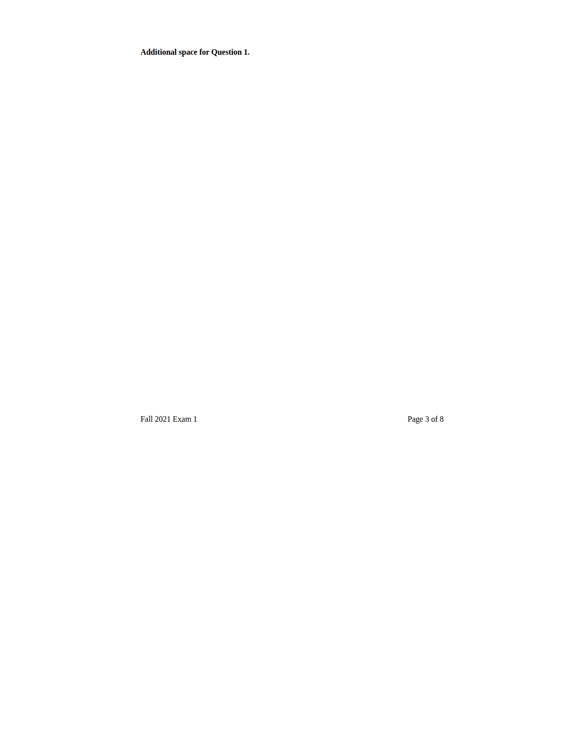Additional space for Question 1.
Fall 2021 Exam 1 Page 3 of 8